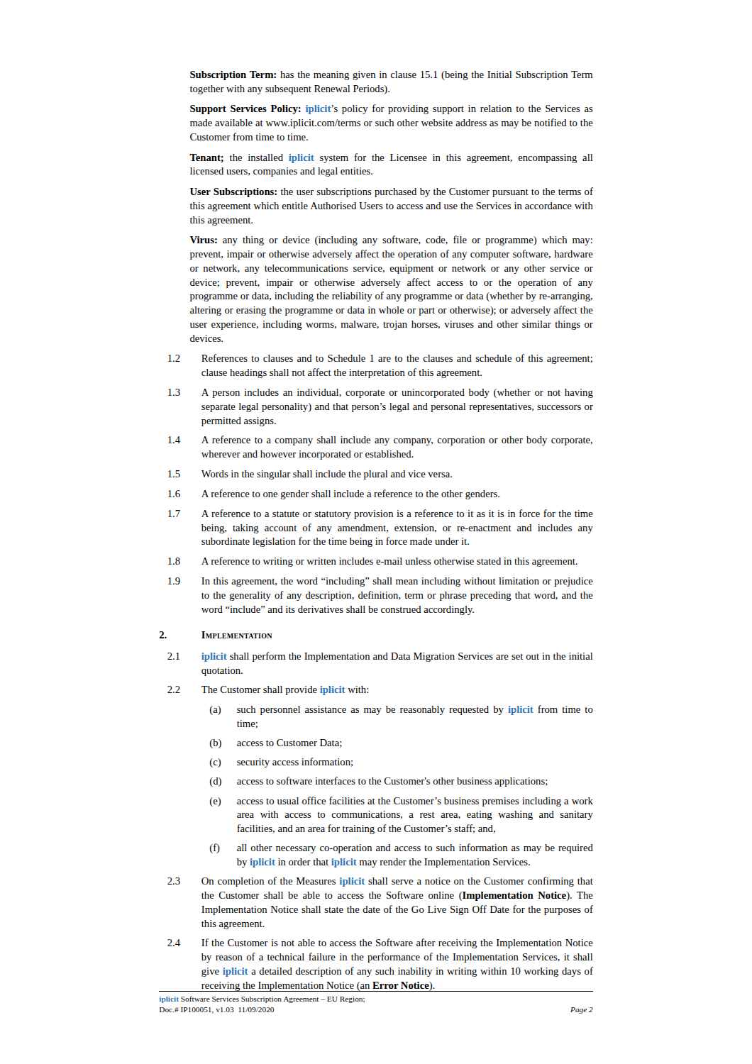Subscription Term: has the meaning given in clause 15.1 (being the Initial Subscription Term together with any subsequent Renewal Periods).
Support Services Policy: iplicit’s policy for providing support in relation to the Services as made available at www.iplicit.com/terms or such other website address as may be notified to the Customer from time to time.
Tenant; the installed iplicit system for the Licensee in this agreement, encompassing all licensed users, companies and legal entities.
User Subscriptions: the user subscriptions purchased by the Customer pursuant to the terms of this agreement which entitle Authorised Users to access and use the Services in accordance with this agreement.
Virus: any thing or device (including any software, code, file or programme) which may: prevent, impair or otherwise adversely affect the operation of any computer software, hardware or network, any telecommunications service, equipment or network or any other service or device; prevent, impair or otherwise adversely affect access to or the operation of any programme or data, including the reliability of any programme or data (whether by re-arranging, altering or erasing the programme or data in whole or part or otherwise); or adversely affect the user experience, including worms, malware, trojan horses, viruses and other similar things or devices.
1.2
References to clauses and to Schedule 1 are to the clauses and schedule of this agreement; clause headings shall not affect the interpretation of this agreement.
1.3
A person includes an individual, corporate or unincorporated body (whether or not having separate legal personality) and that person’s legal and personal representatives, successors or permitted assigns.
1.4
A reference to a company shall include any company, corporation or other body corporate, wherever and however incorporated or established.
1.5
Words in the singular shall include the plural and vice versa.
1.6
A reference to one gender shall include a reference to the other genders.
1.7
A reference to a statute or statutory provision is a reference to it as it is in force for the time being, taking account of any amendment, extension, or re-enactment and includes any subordinate legislation for the time being in force made under it.
1.8
A reference to writing or written includes e-mail unless otherwise stated in this agreement.
1.9
In this agreement, the word “including” shall mean including without limitation or prejudice to the generality of any description, definition, term or phrase preceding that word, and the word “include” and its derivatives shall be construed accordingly.
2.
Implementation
2.1
iplicit shall perform the Implementation and Data Migration Services are set out in the initial quotation.
2.2
The Customer shall provide iplicit with:
(a)
such personnel assistance as may be reasonably requested by iplicit from time to time;
(b)
access to Customer Data;
(c)
security access information;
(d)
access to software interfaces to the Customer's other business applications;
(e)
access to usual office facilities at the Customer’s business premises including a work area with access to communications, a rest area, eating washing and sanitary facilities, and an area for training of the Customer’s staff; and,
(f)
all other necessary co-operation and access to such information as may be required by iplicit in order that iplicit may render the Implementation Services.
2.3
On completion of the Measures iplicit shall serve a notice on the Customer confirming that the Customer shall be able to access the Software online (Implementation Notice). The Implementation Notice shall state the date of the Go Live Sign Off Date for the purposes of this agreement.
2.4
If the Customer is not able to access the Software after receiving the Implementation Notice by reason of a technical failure in the performance of the Implementation Services, it shall give iplicit a detailed description of any such inability in writing within 10 working days of receiving the Implementation Notice (an Error Notice).
iplicit Software Services Subscription Agreement – EU Region;
Doc.# IP100051, v1.03 11/09/2020 Page 2